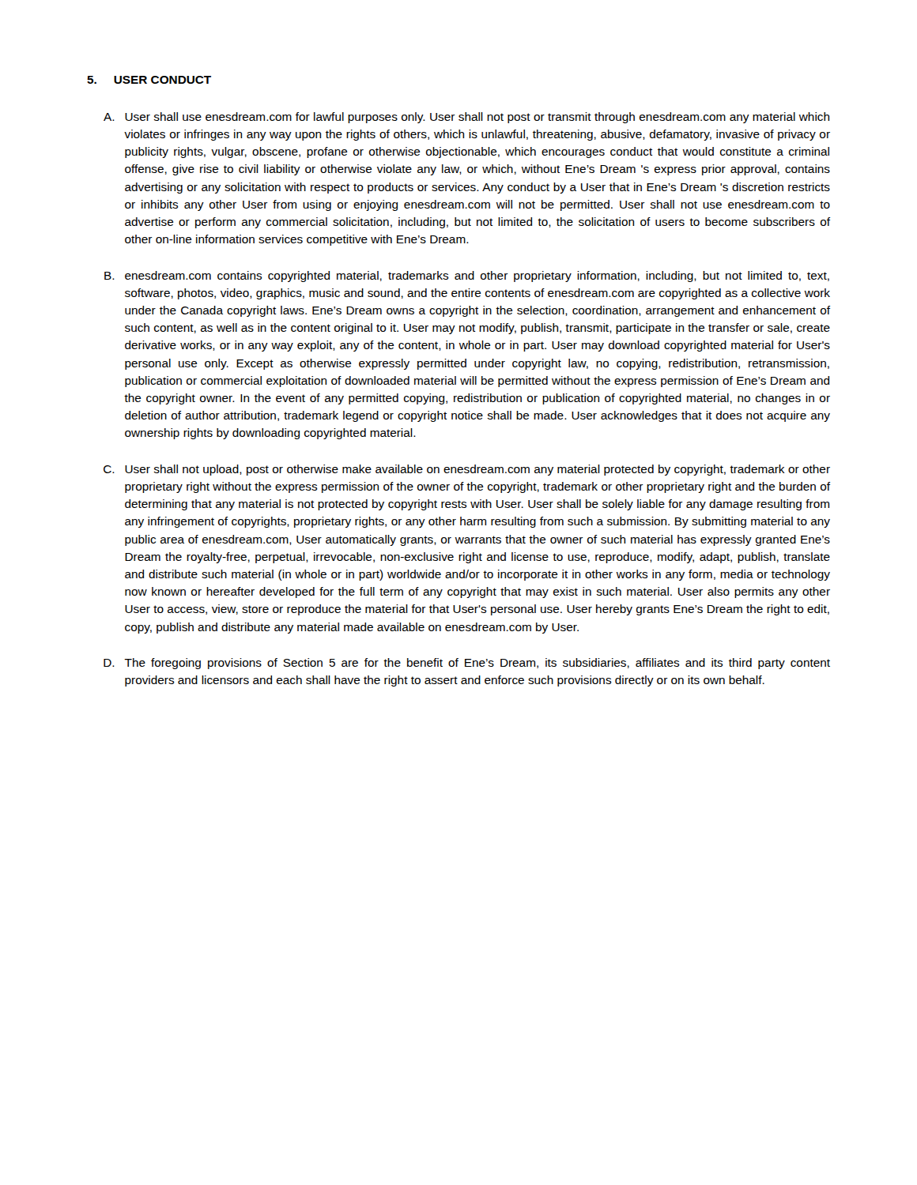5. USER CONDUCT
User shall use enesdream.com for lawful purposes only. User shall not post or transmit through enesdream.com any material which violates or infringes in any way upon the rights of others, which is unlawful, threatening, abusive, defamatory, invasive of privacy or publicity rights, vulgar, obscene, profane or otherwise objectionable, which encourages conduct that would constitute a criminal offense, give rise to civil liability or otherwise violate any law, or which, without Ene’s Dream 's express prior approval, contains advertising or any solicitation with respect to products or services. Any conduct by a User that in Ene’s Dream 's discretion restricts or inhibits any other User from using or enjoying enesdream.com will not be permitted. User shall not use enesdream.com to advertise or perform any commercial solicitation, including, but not limited to, the solicitation of users to become subscribers of other on-line information services competitive with Ene’s Dream.
enesdream.com contains copyrighted material, trademarks and other proprietary information, including, but not limited to, text, software, photos, video, graphics, music and sound, and the entire contents of enesdream.com are copyrighted as a collective work under the Canada copyright laws. Ene’s Dream owns a copyright in the selection, coordination, arrangement and enhancement of such content, as well as in the content original to it. User may not modify, publish, transmit, participate in the transfer or sale, create derivative works, or in any way exploit, any of the content, in whole or in part. User may download copyrighted material for User's personal use only. Except as otherwise expressly permitted under copyright law, no copying, redistribution, retransmission, publication or commercial exploitation of downloaded material will be permitted without the express permission of Ene’s Dream and the copyright owner. In the event of any permitted copying, redistribution or publication of copyrighted material, no changes in or deletion of author attribution, trademark legend or copyright notice shall be made. User acknowledges that it does not acquire any ownership rights by downloading copyrighted material.
User shall not upload, post or otherwise make available on enesdream.com any material protected by copyright, trademark or other proprietary right without the express permission of the owner of the copyright, trademark or other proprietary right and the burden of determining that any material is not protected by copyright rests with User. User shall be solely liable for any damage resulting from any infringement of copyrights, proprietary rights, or any other harm resulting from such a submission. By submitting material to any public area of enesdream.com, User automatically grants, or warrants that the owner of such material has expressly granted Ene’s Dream the royalty-free, perpetual, irrevocable, non-exclusive right and license to use, reproduce, modify, adapt, publish, translate and distribute such material (in whole or in part) worldwide and/or to incorporate it in other works in any form, media or technology now known or hereafter developed for the full term of any copyright that may exist in such material. User also permits any other User to access, view, store or reproduce the material for that User's personal use. User hereby grants Ene’s Dream the right to edit, copy, publish and distribute any material made available on enesdream.com by User.
The foregoing provisions of Section 5 are for the benefit of Ene’s Dream, its subsidiaries, affiliates and its third party content providers and licensors and each shall have the right to assert and enforce such provisions directly or on its own behalf.